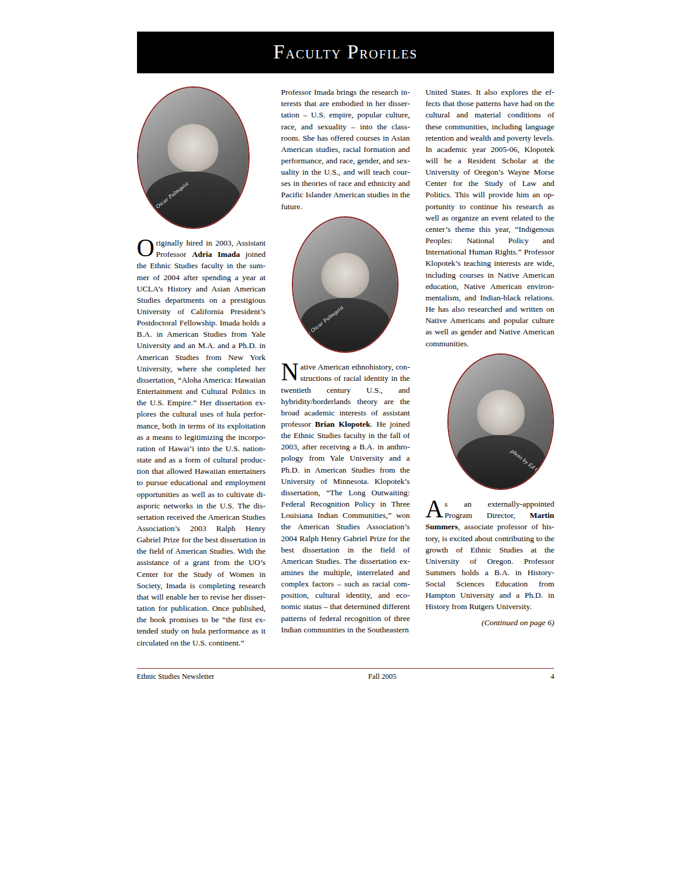Faculty Profiles
photo by Oscar Palmquist
Originally hired in 2003, Assistant Professor Adria Imada joined the Ethnic Studies faculty in the summer of 2004 after spending a year at UCLA’s History and Asian American Studies departments on a prestigious University of California President’s Postdoctoral Fellowship. Imada holds a B.A. in American Studies from Yale University and an M.A. and a Ph.D. in American Studies from New York University, where she completed her dissertation, “Aloha America: Hawaiian Entertainment and Cultural Politics in the U.S. Empire.” Her dissertation explores the cultural uses of hula performance, both in terms of its exploitation as a means to legitimizing the incorporation of Hawai’i into the U.S. nation-state and as a form of cultural production that allowed Hawaiian entertainers to pursue educational and employment opportunities as well as to cultivate diasporic networks in the U.S. The dissertation received the American Studies Association’s 2003 Ralph Henry Gabriel Prize for the best dissertation in the field of American Studies. With the assistance of a grant from the UO’s Center for the Study of Women in Society, Imada is completing research that will enable her to revise her dissertation for publication. Once published, the book promises to be “the first extended study on hula performance as it circulated on the U.S. continent.”
Professor Imada brings the research interests that are embodied in her dissertation – U.S. empire, popular culture, race, and sexuality – into the classroom. She has offered courses in Asian American studies, racial formation and performance, and race, gender, and sexuality in the U.S., and will teach courses in theories of race and ethnicity and Pacific Islander American studies in the future.
photo by Oscar Palmquist
Native American ethnohistory, constructions of racial identity in the twentieth century U.S., and hybridity/borderlands theory are the broad academic interests of assistant professor Brian Klopotek. He joined the Ethnic Studies faculty in the fall of 2003, after receiving a B.A. in anthropology from Yale University and a Ph.D. in American Studies from the University of Minnesota. Klopotek’s dissertation, “The Long Outwaiting: Federal Recognition Policy in Three Louisiana Indian Communities,” won the American Studies Association’s 2004 Ralph Henry Gabriel Prize for the best dissertation in the field of American Studies. The dissertation examines the multiple, interrelated and complex factors – such as racial composition, cultural identity, and economic status – that determined different patterns of federal recognition of three Indian communities in the Southeastern
United States. It also explores the effects that those patterns have had on the cultural and material conditions of these communities, including language retention and wealth and poverty levels. In academic year 2005-06, Klopotek will be a Resident Scholar at the University of Oregon’s Wayne Morse Center for the Study of Law and Politics. This will provide him an opportunity to continue his research as well as organize an event related to the center’s theme this year, “Indigenous Peoples: National Policy and International Human Rights.” Professor Klopotek’s teaching interests are wide, including courses in Native American education, Native American environmentalism, and Indian-black relations. He has also researched and written on Native Americans and popular culture as well as gender and Native American communities.
photo by Ed Coleman
As an externally-appointed Program Director, Martin Summers, associate professor of history, is excited about contributing to the growth of Ethnic Studies at the University of Oregon. Professor Summers holds a B.A. in History-Social Sciences Education from Hampton University and a Ph.D. in History from Rutgers University.
(Continued on page 6)
Ethnic Studies Newsletter
Fall 2005
4